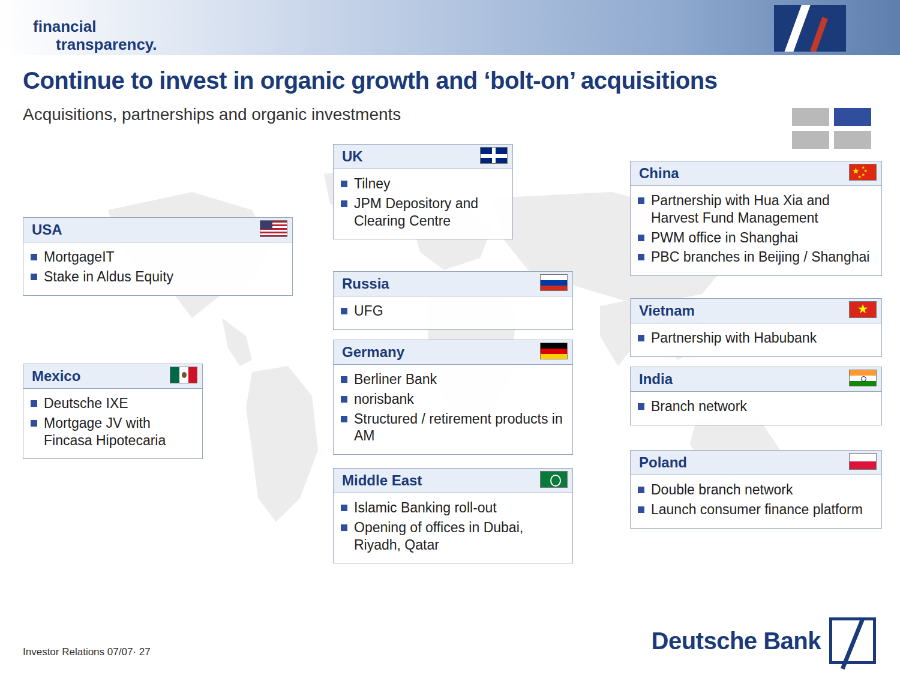financialtransparency.
Continue to invest in organic growth and ‘bolt-on’ acquisitions
Acquisitions, partnerships and organic investments
UK
Tilney
JPM Depository and Clearing Centre
China ★ ★ ★ ★ ★
Partnership with Hua Xia and Harvest Fund Management
PWM office in Shanghai
PBC branches in Beijing / Shanghai
USA
MortgageIT
Stake in Aldus Equity
Russia
UFG
Vietnam ★
Partnership with Habubank
Germany
Berliner Bank
norisbank
Structured / retirement products in AM
Mexico
Deutsche IXE
Mortgage JV with Fincasa Hipotecaria
India
Branch network
Poland
Double branch network
Launch consumer finance platform
Middle East
Islamic Banking roll-out
Opening of offices in Dubai, Riyadh, Qatar
Investor Relations 07/07· 27
Deutsche Bank